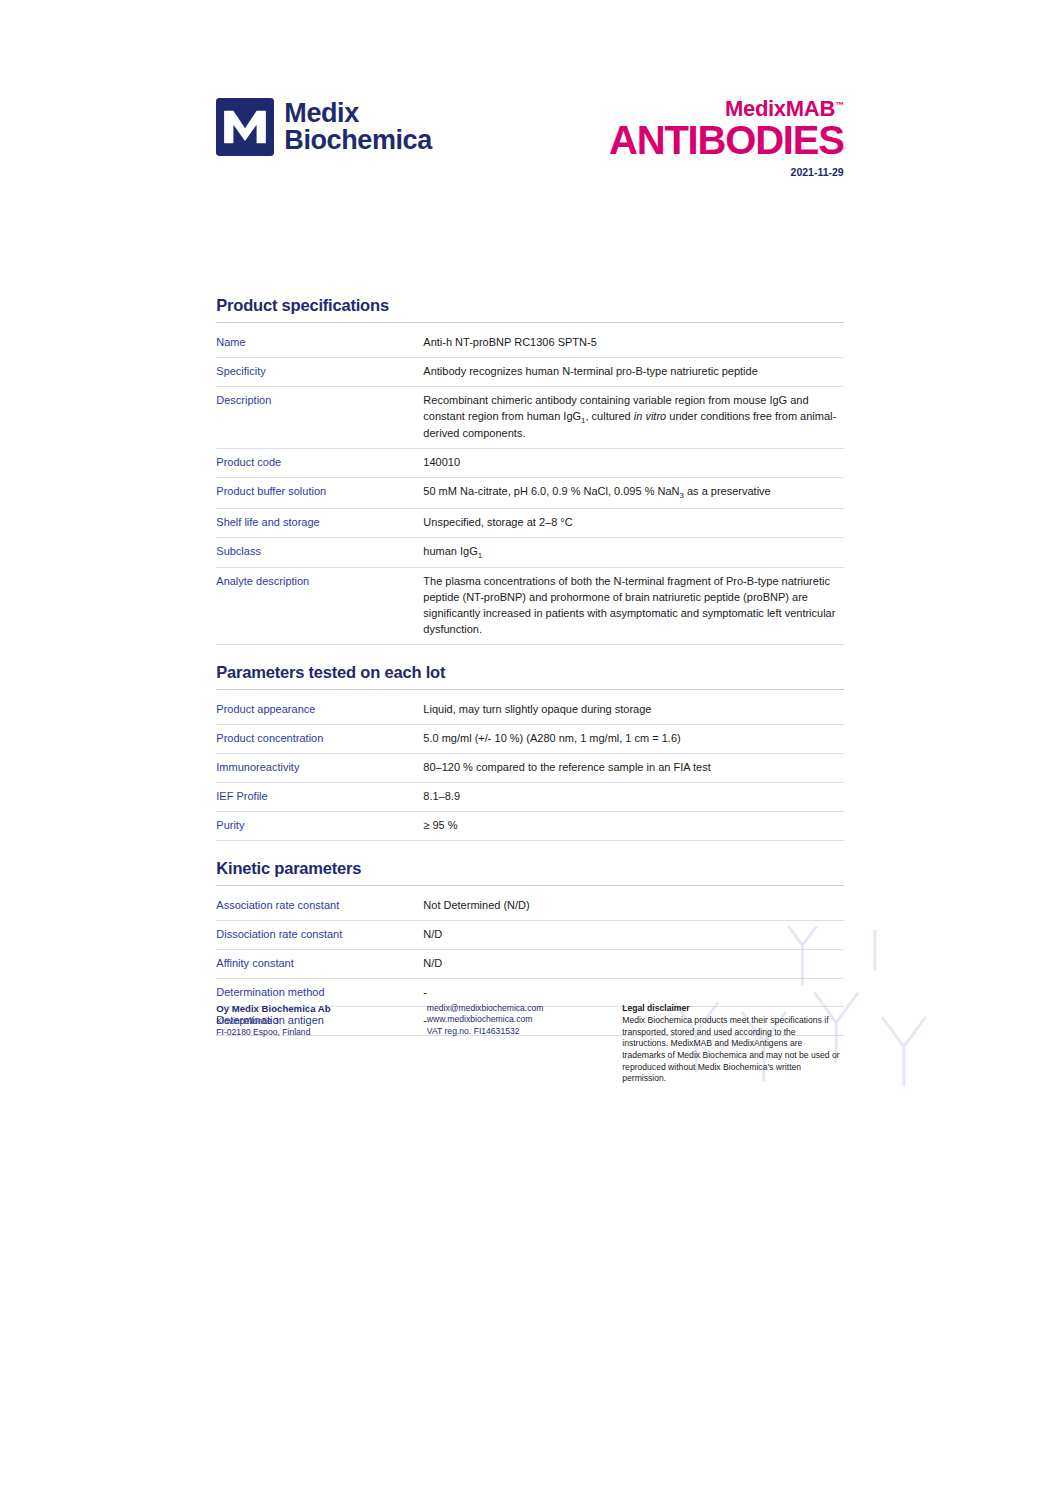Medix
Biochemica
MedixMAB™
ANTIBODIES
2021-11-29
Product specifications
| Name | Anti-h NT-proBNP RC1306 SPTN-5 |
| Specificity | Antibody recognizes human N-terminal pro-B-type natriuretic peptide |
| Description | Recombinant chimeric antibody containing variable region from mouse IgG and constant region from human IgG 1 , cultured in vitro under conditions free from animal-derived components. |
| Product code | 140010 |
| Product buffer solution | 50 mM Na-citrate, pH 6.0, 0.9 % NaCl, 0.095 % NaN 3 as a preservative |
| Shelf life and storage | Unspecified, storage at 2–8 °C |
| Subclass | human IgG 1 |
| Analyte description | The plasma concentrations of both the N-terminal fragment of Pro-B-type natriuretic peptide (NT-proBNP) and prohormone of brain natriuretic peptide (proBNP) are significantly increased in patients with asymptomatic and symptomatic left ventricular dysfunction. |
Parameters tested on each lot
| Product appearance | Liquid, may turn slightly opaque during storage |
| Product concentration | 5.0 mg/ml (+/- 10 %) (A280 nm, 1 mg/ml, 1 cm = 1.6) |
| Immunoreactivity | 80–120 % compared to the reference sample in an FIA test |
| IEF Profile | 8.1–8.9 |
| Purity | ≥ 95 % |
Kinetic parameters
| Association rate constant | Not Determined (N/D) |
| Dissociation rate constant | N/D |
| Affinity constant | N/D |
| Determination method | - |
| Determination antigen | - |
Oy Medix Biochemica Ab
Klovinpellontie 3
FI-02180 Espoo, Finland
medix@medixbiochemica.com
www.medixbiochemica.com
VAT reg.no. FI14631532
Legal disclaimer Medix Biochemica products meet their specifications if transported, stored and used according to the instructions. MedixMAB and MedixAntigens are trademarks of Medix Biochemica and may not be used or reproduced without Medix Biochemica's written permission.